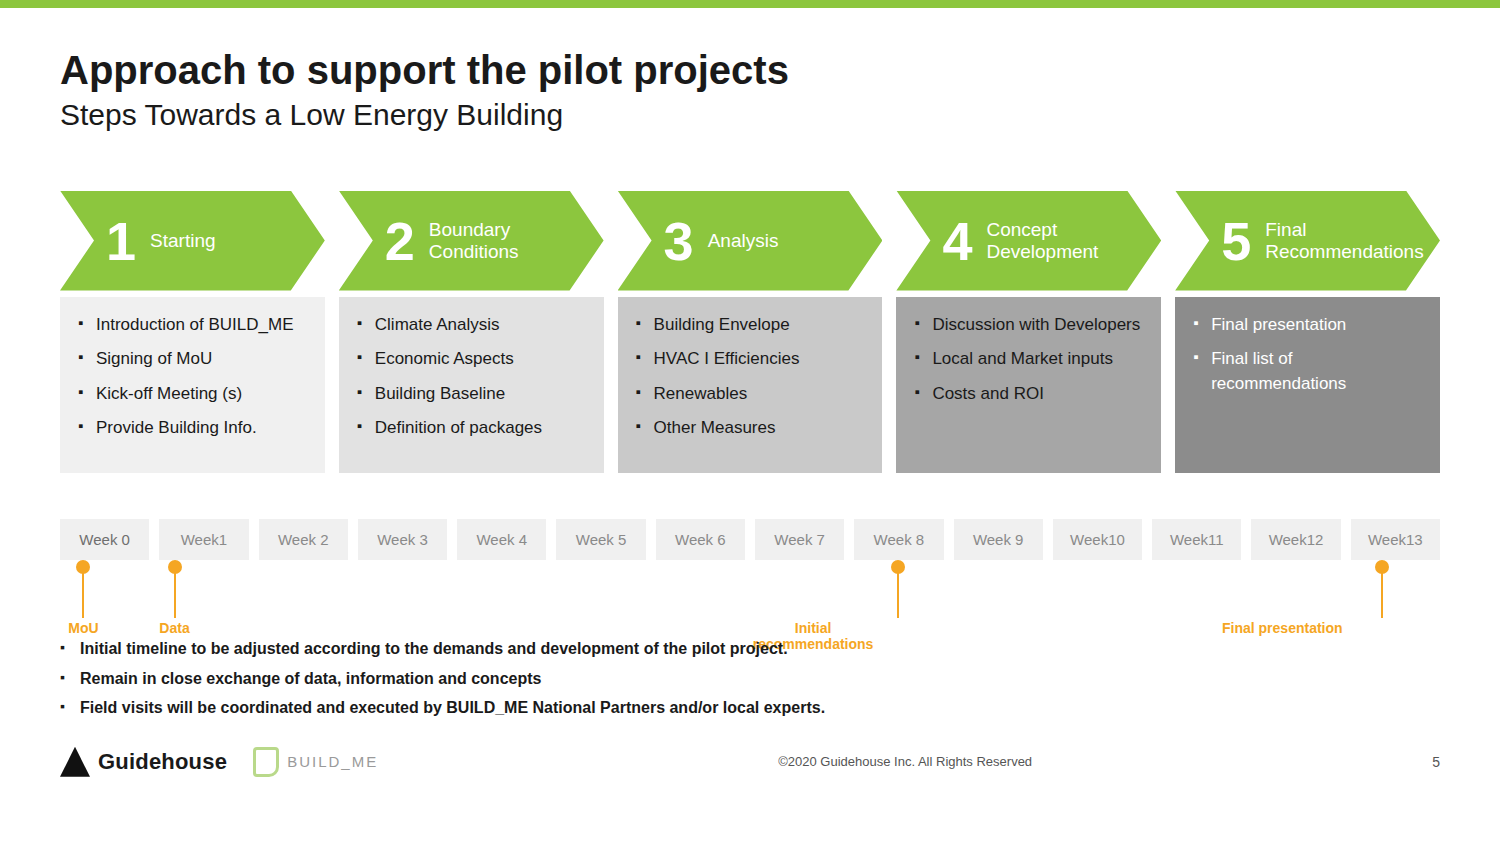Approach to support the pilot projects
Steps Towards a Low Energy Building
1 Starting
2 Boundary Conditions
3 Analysis
4 Concept Development
5 Final Recommendations
Introduction of BUILD_ME
Signing of MoU
Kick-off Meeting (s)
Provide Building Info.
Climate Analysis
Economic Aspects
Building Baseline
Definition of packages
Building Envelope
HVAC I Efficiencies
Renewables
Other Measures
Discussion with Developers
Local and Market inputs
Costs and ROI
Final presentation
Final list of recommendations
Week 0
Week1
Week 2
Week 3
Week 4
Week 5
Week 6
Week 7
Week 8
Week 9
Week10
Week11
Week12
Week13
MoU
Data
Initial
recommendations
Final presentation
Initial timeline to be adjusted according to the demands and development of the pilot project.
Remain in close exchange of data, information and concepts
Field visits will be coordinated and executed by BUILD_ME National Partners and/or local experts.
Guidehouse
BUILD_ME
©2020 Guidehouse Inc. All Rights Reserved
5